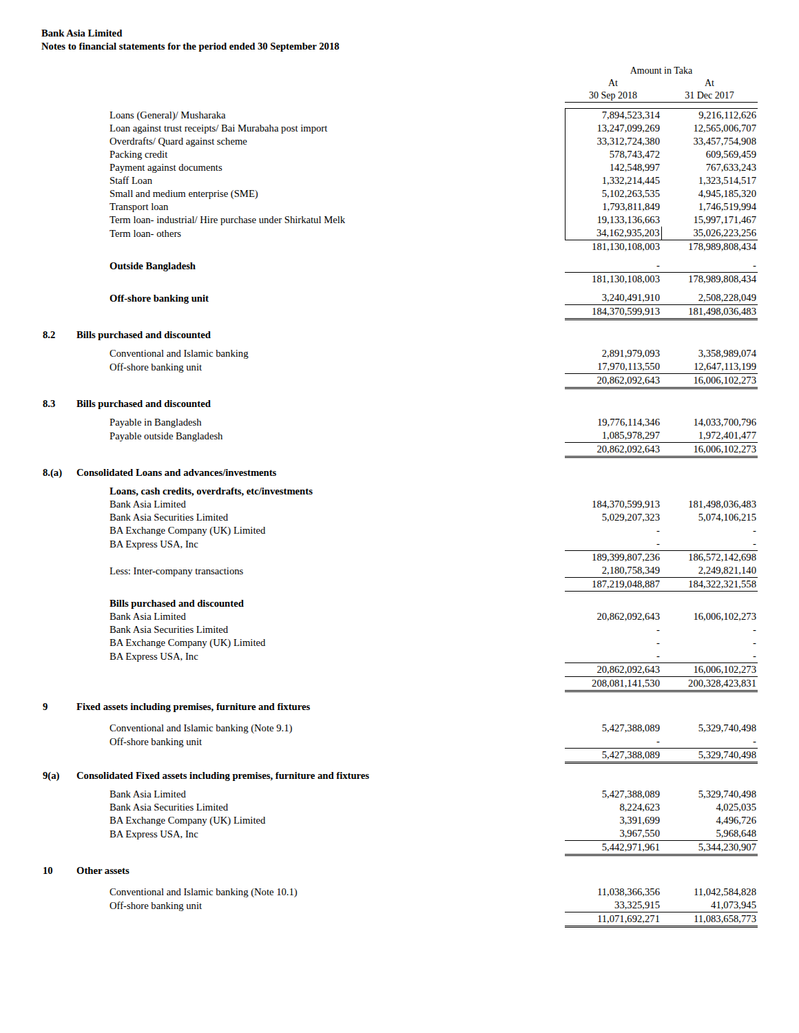Bank Asia Limited
Notes to financial statements for the period ended 30 September 2018
| | | Amount in Taka |
| | | At | At |
| | | 30 Sep 2018 | 31 Dec 2017 |
| | Loans (General)/ Musharaka | 7,894,523,314 | 9,216,112,626 |
| | Loan against trust receipts/ Bai Murabaha post import | 13,247,099,269 | 12,565,006,707 |
| | Overdrafts/ Quard against scheme | 33,312,724,380 | 33,457,754,908 |
| | Packing credit | 578,743,472 | 609,569,459 |
| | Payment against documents | 142,548,997 | 767,633,243 |
| | Staff Loan | 1,332,214,445 | 1,323,514,517 |
| | Small and medium enterprise (SME) | 5,102,263,535 | 4,945,185,320 |
| | Transport loan | 1,793,811,849 | 1,746,519,994 |
| | Term loan- industrial/ Hire purchase under Shirkatul Melk | 19,133,136,663 | 15,997,171,467 |
| | Term loan- others | 34,162,935,203 | 35,026,223,256 |
| | | 181,130,108,003 | 178,989,808,434 |
| | Outside Bangladesh | - | - |
| | | 181,130,108,003 | 178,989,808,434 |
| | Off-shore banking unit | 3,240,491,910 | 2,508,228,049 |
| | | 184,370,599,913 | 181,498,036,483 |
| 8.2 | Bills purchased and discounted | | |
| | Conventional and Islamic banking | 2,891,979,093 | 3,358,989,074 |
| | Off-shore banking unit | 17,970,113,550 | 12,647,113,199 |
| | | 20,862,092,643 | 16,006,102,273 |
| 8.3 | Bills purchased and discounted | | |
| | Payable in Bangladesh | 19,776,114,346 | 14,033,700,796 |
| | Payable outside Bangladesh | 1,085,978,297 | 1,972,401,477 |
| | | 20,862,092,643 | 16,006,102,273 |
| 8.(a) | Consolidated Loans and advances/investments | | |
| | Loans, cash credits, overdrafts, etc/investments | | |
| | Bank Asia Limited | 184,370,599,913 | 181,498,036,483 |
| | Bank Asia Securities Limited | 5,029,207,323 | 5,074,106,215 |
| | BA Exchange Company (UK) Limited | - | - |
| | BA Express USA, Inc | - | - |
| | | 189,399,807,236 | 186,572,142,698 |
| | Less: Inter-company transactions | 2,180,758,349 | 2,249,821,140 |
| | | 187,219,048,887 | 184,322,321,558 |
| | Bills purchased and discounted | | |
| | Bank Asia Limited | 20,862,092,643 | 16,006,102,273 |
| | Bank Asia Securities Limited | - | - |
| | BA Exchange Company (UK) Limited | - | - |
| | BA Express USA, Inc | - | - |
| | | 20,862,092,643 | 16,006,102,273 |
| | | 208,081,141,530 | 200,328,423,831 |
| 9 | Fixed assets including premises, furniture and fixtures | | |
| | Conventional and Islamic banking (Note 9.1) | 5,427,388,089 | 5,329,740,498 |
| | Off-shore banking unit | - | - |
| | | 5,427,388,089 | 5,329,740,498 |
| 9(a) | Consolidated Fixed assets including premises, furniture and fixtures | | |
| | Bank Asia Limited | 5,427,388,089 | 5,329,740,498 |
| | Bank Asia Securities Limited | 8,224,623 | 4,025,035 |
| | BA Exchange Company (UK) Limited | 3,391,699 | 4,496,726 |
| | BA Express USA, Inc | 3,967,550 | 5,968,648 |
| | | 5,442,971,961 | 5,344,230,907 |
| 10 | Other assets | | |
| | Conventional and Islamic banking (Note 10.1) | 11,038,366,356 | 11,042,584,828 |
| | Off-shore banking unit | 33,325,915 | 41,073,945 |
| | | 11,071,692,271 | 11,083,658,773 |